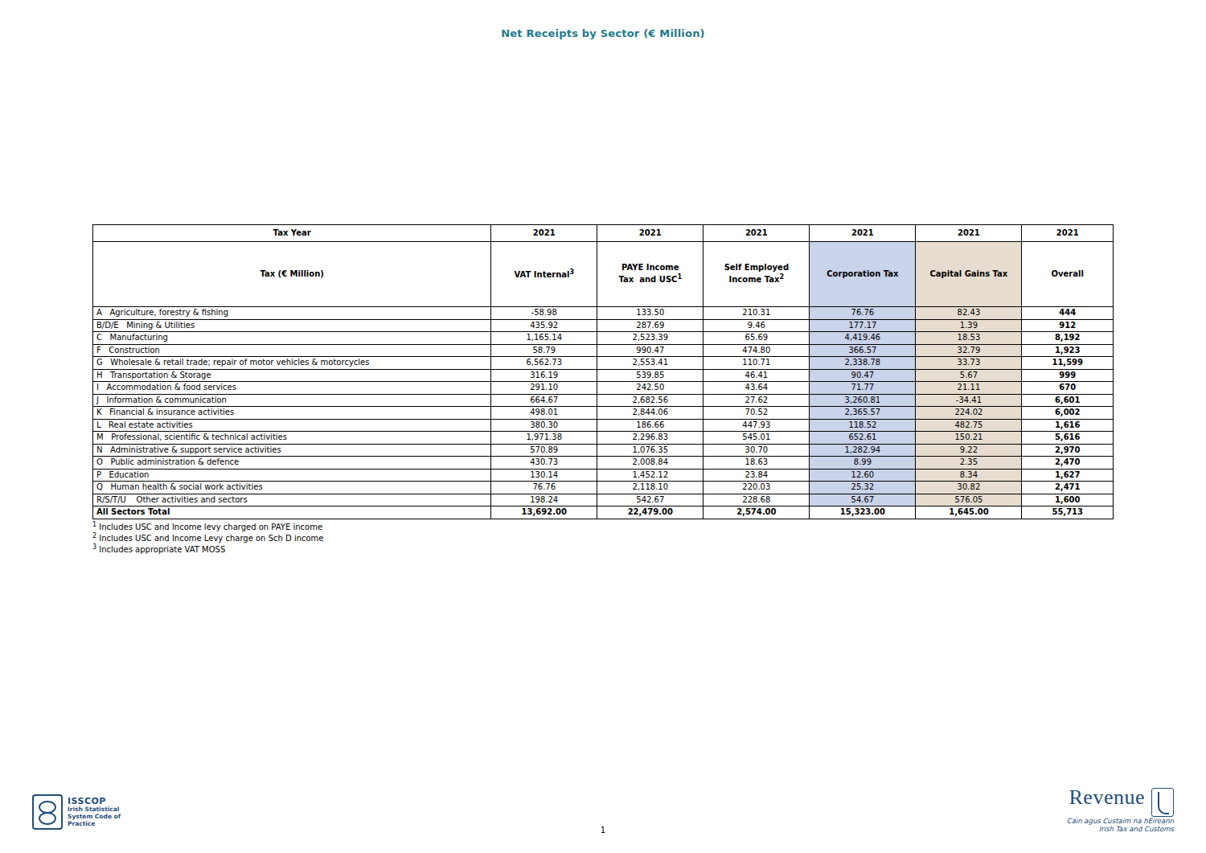Net Receipts by Sector (€ Million)
| Tax Year | 2021 | 2021 | 2021 | 2021 | 2021 | 2021 |
| --- | --- | --- | --- | --- | --- | --- |
| Tax (€ Million) | VAT Internal 3 | PAYE Income Tax and USC 1 | Self Employed Income Tax 2 | Corporation Tax | Capital Gains Tax | Overall |
| A Agriculture, forestry & fishing | -58.98 | 133.50 | 210.31 | 76.76 | 82.43 | 444 |
| B/D/E Mining & Utilities | 435.92 | 287.69 | 9.46 | 177.17 | 1.39 | 912 |
| C Manufacturing | 1,165.14 | 2,523.39 | 65.69 | 4,419.46 | 18.53 | 8,192 |
| F Construction | 58.79 | 990.47 | 474.80 | 366.57 | 32.79 | 1,923 |
| G Wholesale & retail trade; repair of motor vehicles & motorcycles | 6,562.73 | 2,553.41 | 110.71 | 2,338.78 | 33.73 | 11,599 |
| H Transportation & Storage | 316.19 | 539.85 | 46.41 | 90.47 | 5.67 | 999 |
| I Accommodation & food services | 291.10 | 242.50 | 43.64 | 71.77 | 21.11 | 670 |
| J Information & communication | 664.67 | 2,682.56 | 27.62 | 3,260.81 | -34.41 | 6,601 |
| K Financial & insurance activities | 498.01 | 2,844.06 | 70.52 | 2,365.57 | 224.02 | 6,002 |
| L Real estate activities | 380.30 | 186.66 | 447.93 | 118.52 | 482.75 | 1,616 |
| M Professional, scientific & technical activities | 1,971.38 | 2,296.83 | 545.01 | 652.61 | 150.21 | 5,616 |
| N Administrative & support service activities | 570.89 | 1,076.35 | 30.70 | 1,282.94 | 9.22 | 2,970 |
| O Public administration & defence | 430.73 | 2,008.84 | 18.63 | 8.99 | 2.35 | 2,470 |
| P Education | 130.14 | 1,452.12 | 23.84 | 12.60 | 8.34 | 1,627 |
| Q Human health & social work activities | 76.76 | 2,118.10 | 220.03 | 25.32 | 30.82 | 2,471 |
| R/S/T/U Other activities and sectors | 198.24 | 542.67 | 228.68 | 54.67 | 576.05 | 1,600 |
| All Sectors Total | 13,692.00 | 22,479.00 | 2,574.00 | 15,323.00 | 1,645.00 | 55,713 |
1 Includes USC and Income levy charged on PAYE income
2 Includes USC and Income Levy charge on Sch D income
3 Includes appropriate VAT MOSS
ISSCOP
Irish Statistical
System Code of
Practice
1
Revenue
Cáin agus Custaim na hÉireann
Irish Tax and Customs